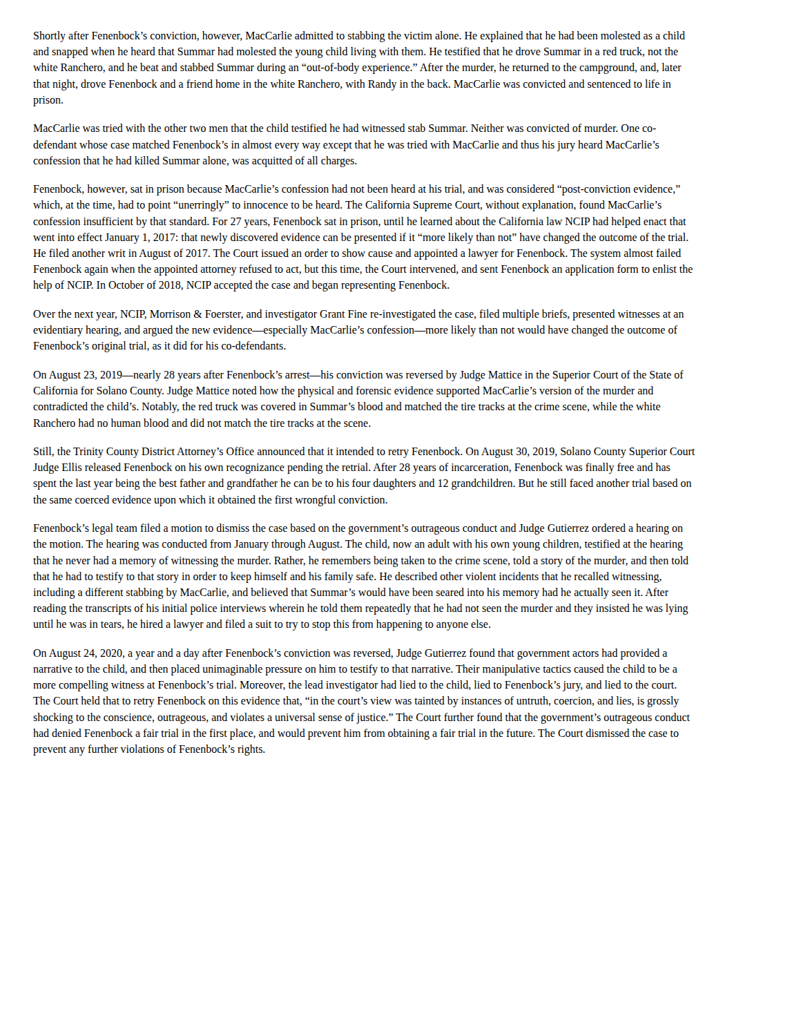Shortly after Fenenbock’s conviction, however, MacCarlie admitted to stabbing the victim alone. He explained that he had been molested as a child and snapped when he heard that Summar had molested the young child living with them. He testified that he drove Summar in a red truck, not the white Ranchero, and he beat and stabbed Summar during an “out-of-body experience.” After the murder, he returned to the campground, and, later that night, drove Fenenbock and a friend home in the white Ranchero, with Randy in the back. MacCarlie was convicted and sentenced to life in prison.
MacCarlie was tried with the other two men that the child testified he had witnessed stab Summar. Neither was convicted of murder. One co-defendant whose case matched Fenenbock’s in almost every way except that he was tried with MacCarlie and thus his jury heard MacCarlie’s confession that he had killed Summar alone, was acquitted of all charges.
Fenenbock, however, sat in prison because MacCarlie’s confession had not been heard at his trial, and was considered “post-conviction evidence,” which, at the time, had to point “unerringly” to innocence to be heard. The California Supreme Court, without explanation, found MacCarlie’s confession insufficient by that standard. For 27 years, Fenenbock sat in prison, until he learned about the California law NCIP had helped enact that went into effect January 1, 2017: that newly discovered evidence can be presented if it “more likely than not” have changed the outcome of the trial. He filed another writ in August of 2017. The Court issued an order to show cause and appointed a lawyer for Fenenbock. The system almost failed Fenenbock again when the appointed attorney refused to act, but this time, the Court intervened, and sent Fenenbock an application form to enlist the help of NCIP. In October of 2018, NCIP accepted the case and began representing Fenenbock.
Over the next year, NCIP, Morrison & Foerster, and investigator Grant Fine re-investigated the case, filed multiple briefs, presented witnesses at an evidentiary hearing, and argued the new evidence—especially MacCarlie’s confession—more likely than not would have changed the outcome of Fenenbock’s original trial, as it did for his co-defendants.
On August 23, 2019—nearly 28 years after Fenenbock’s arrest—his conviction was reversed by Judge Mattice in the Superior Court of the State of California for Solano County. Judge Mattice noted how the physical and forensic evidence supported MacCarlie’s version of the murder and contradicted the child’s. Notably, the red truck was covered in Summar’s blood and matched the tire tracks at the crime scene, while the white Ranchero had no human blood and did not match the tire tracks at the scene.
Still, the Trinity County District Attorney’s Office announced that it intended to retry Fenenbock. On August 30, 2019, Solano County Superior Court Judge Ellis released Fenenbock on his own recognizance pending the retrial. After 28 years of incarceration, Fenenbock was finally free and has spent the last year being the best father and grandfather he can be to his four daughters and 12 grandchildren. But he still faced another trial based on the same coerced evidence upon which it obtained the first wrongful conviction.
Fenenbock’s legal team filed a motion to dismiss the case based on the government’s outrageous conduct and Judge Gutierrez ordered a hearing on the motion. The hearing was conducted from January through August. The child, now an adult with his own young children, testified at the hearing that he never had a memory of witnessing the murder. Rather, he remembers being taken to the crime scene, told a story of the murder, and then told that he had to testify to that story in order to keep himself and his family safe. He described other violent incidents that he recalled witnessing, including a different stabbing by MacCarlie, and believed that Summar’s would have been seared into his memory had he actually seen it. After reading the transcripts of his initial police interviews wherein he told them repeatedly that he had not seen the murder and they insisted he was lying until he was in tears, he hired a lawyer and filed a suit to try to stop this from happening to anyone else.
On August 24, 2020, a year and a day after Fenenbock’s conviction was reversed, Judge Gutierrez found that government actors had provided a narrative to the child, and then placed unimaginable pressure on him to testify to that narrative. Their manipulative tactics caused the child to be a more compelling witness at Fenenbock’s trial. Moreover, the lead investigator had lied to the child, lied to Fenenbock’s jury, and lied to the court. The Court held that to retry Fenenbock on this evidence that, “in the court’s view was tainted by instances of untruth, coercion, and lies, is grossly shocking to the conscience, outrageous, and violates a universal sense of justice.” The Court further found that the government’s outrageous conduct had denied Fenenbock a fair trial in the first place, and would prevent him from obtaining a fair trial in the future. The Court dismissed the case to prevent any further violations of Fenenbock’s rights.